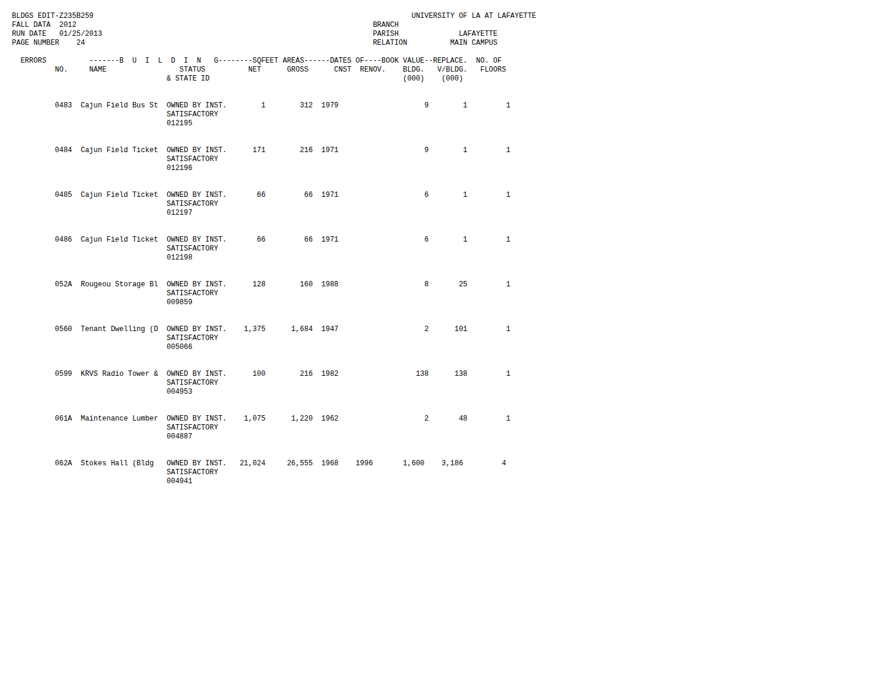BLDGS EDIT-Z235B259                                                                          UNIVERSITY OF LA AT LAFAYETTE
FALL DATA  2012                                                                     BRANCH
RUN DATE   01/25/2013                                                               PARISH              LAFAYETTE
PAGE NUMBER    24                                                                   RELATION          MAIN CAMPUS

  ERRORS          -------B  U  I  L  D  I  N   G--------SQFEET AREAS------DATES OF----BOOK VALUE--REPLACE.  NO. OF
          NO.     NAME                 STATUS          NET      GROSS      CNST  RENOV.    BLDG.   V/BLDG.   FLOORS
                                    & STATE ID                                             (000)    (000)


          0483  Cajun Field Bus St  OWNED BY INST.        1        312  1979                    9        1         1
                                    SATISFACTORY
                                    012195


          0484  Cajun Field Ticket  OWNED BY INST.      171        216  1971                    9        1         1
                                    SATISFACTORY
                                    012196


          0485  Cajun Field Ticket  OWNED BY INST.       66         66  1971                    6        1         1
                                    SATISFACTORY
                                    012197


          0486  Cajun Field Ticket  OWNED BY INST.       66         66  1971                    6        1         1
                                    SATISFACTORY
                                    012198


          052A  Rougeou Storage Bl  OWNED BY INST.      128        160  1988                    8       25         1
                                    SATISFACTORY
                                    009859


          0560  Tenant Dwelling (D  OWNED BY INST.    1,375      1,684  1947                    2      101         1
                                    SATISFACTORY
                                    005066


          0599  KRVS Radio Tower &  OWNED BY INST.      100        216  1982                  138      138         1
                                    SATISFACTORY
                                    004953


          061A  Maintenance Lumber  OWNED BY INST.    1,075      1,220  1962                    2       48         1
                                    SATISFACTORY
                                    004887


          062A  Stokes Hall (Bldg   OWNED BY INST.   21,024     26,555  1968    1996       1,600    3,186         4
                                    SATISFACTORY
                                    004941